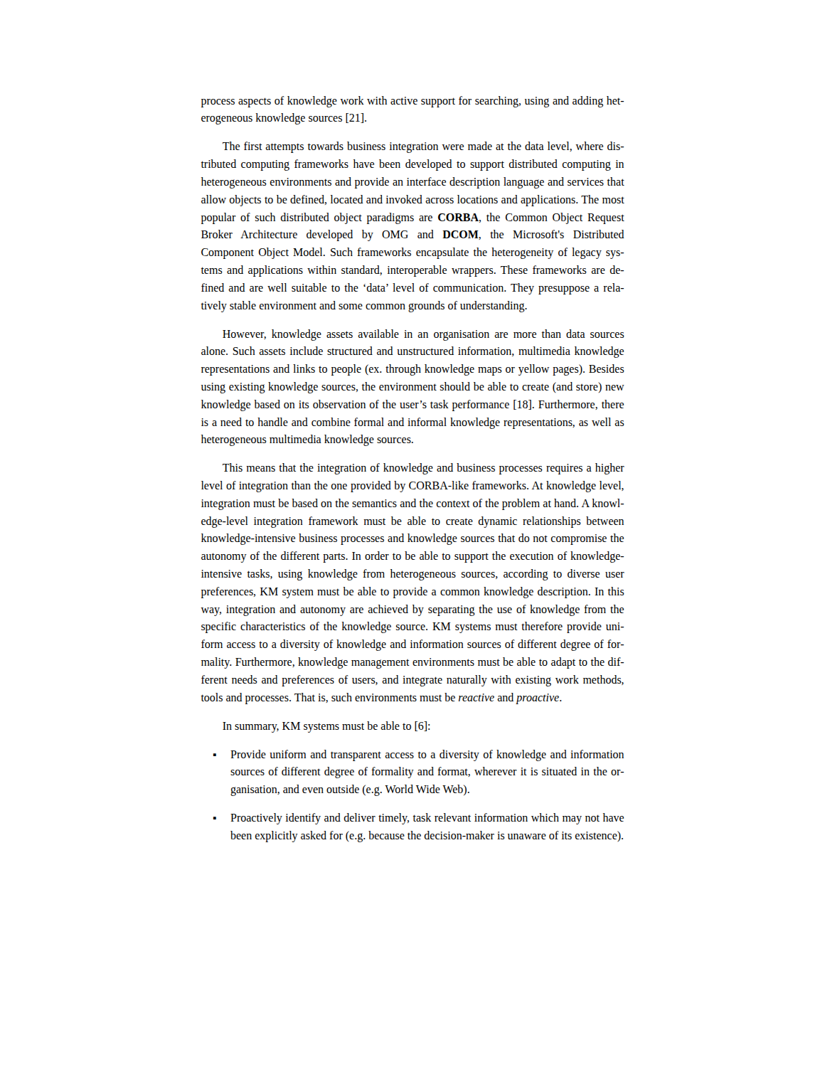process aspects of knowledge work with active support for searching, using and adding heterogeneous knowledge sources [21].
The first attempts towards business integration were made at the data level, where distributed computing frameworks have been developed to support distributed computing in heterogeneous environments and provide an interface description language and services that allow objects to be defined, located and invoked across locations and applications. The most popular of such distributed object paradigms are CORBA, the Common Object Request Broker Architecture developed by OMG and DCOM, the Microsoft's Distributed Component Object Model. Such frameworks encapsulate the heterogeneity of legacy systems and applications within standard, interoperable wrappers. These frameworks are defined and are well suitable to the ‘data’ level of communication. They presuppose a relatively stable environment and some common grounds of understanding.
However, knowledge assets available in an organisation are more than data sources alone. Such assets include structured and unstructured information, multimedia knowledge representations and links to people (ex. through knowledge maps or yellow pages). Besides using existing knowledge sources, the environment should be able to create (and store) new knowledge based on its observation of the user’s task performance [18]. Furthermore, there is a need to handle and combine formal and informal knowledge representations, as well as heterogeneous multimedia knowledge sources.
This means that the integration of knowledge and business processes requires a higher level of integration than the one provided by CORBA-like frameworks. At knowledge level, integration must be based on the semantics and the context of the problem at hand. A knowledge-level integration framework must be able to create dynamic relationships between knowledge-intensive business processes and knowledge sources that do not compromise the autonomy of the different parts. In order to be able to support the execution of knowledge-intensive tasks, using knowledge from heterogeneous sources, according to diverse user preferences, KM system must be able to provide a common knowledge description. In this way, integration and autonomy are achieved by separating the use of knowledge from the specific characteristics of the knowledge source. KM systems must therefore provide uniform access to a diversity of knowledge and information sources of different degree of formality. Furthermore, knowledge management environments must be able to adapt to the different needs and preferences of users, and integrate naturally with existing work methods, tools and processes. That is, such environments must be reactive and proactive.
In summary, KM systems must be able to [6]:
Provide uniform and transparent access to a diversity of knowledge and information sources of different degree of formality and format, wherever it is situated in the organisation, and even outside (e.g. World Wide Web).
Proactively identify and deliver timely, task relevant information which may not have been explicitly asked for (e.g. because the decision-maker is unaware of its existence).